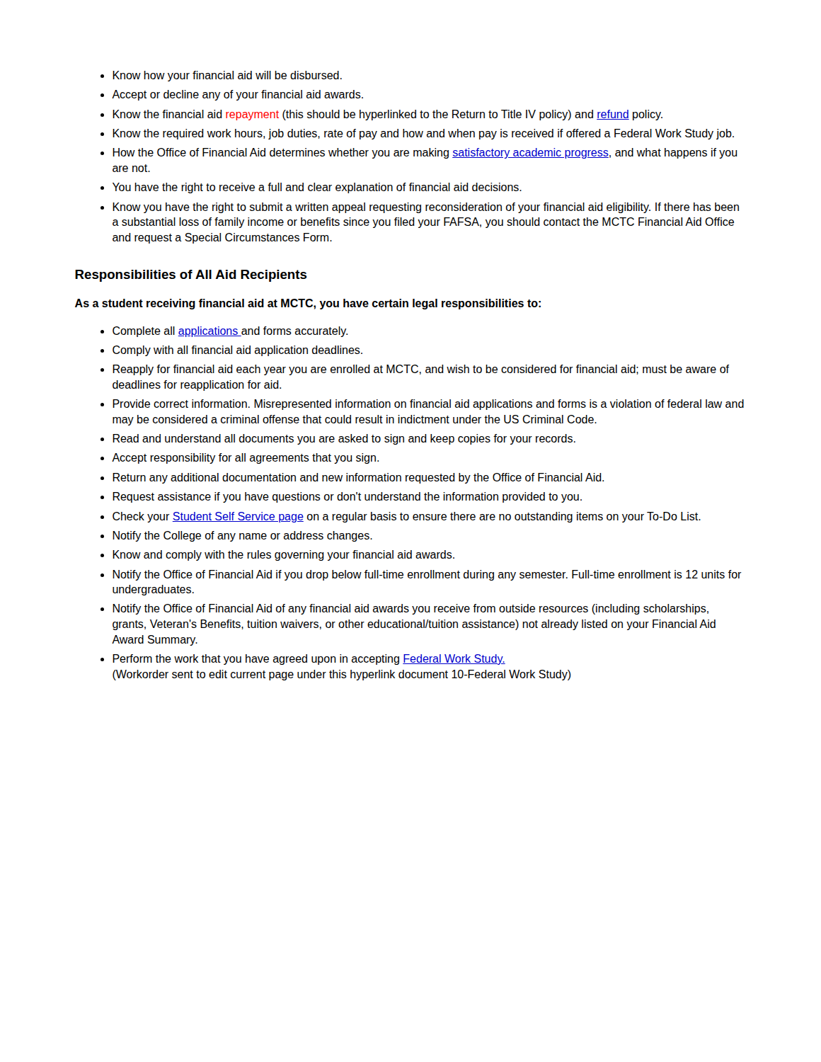Know how your financial aid will be disbursed.
Accept or decline any of your financial aid awards.
Know the financial aid repayment (this should be hyperlinked to the Return to Title IV policy) and refund policy.
Know the required work hours, job duties, rate of pay and how and when pay is received if offered a Federal Work Study job.
How the Office of Financial Aid determines whether you are making satisfactory academic progress, and what happens if you are not.
You have the right to receive a full and clear explanation of financial aid decisions.
Know you have the right to submit a written appeal requesting reconsideration of your financial aid eligibility. If there has been a substantial loss of family income or benefits since you filed your FAFSA, you should contact the MCTC Financial Aid Office and request a Special Circumstances Form.
Responsibilities of All Aid Recipients
As a student receiving financial aid at MCTC, you have certain legal responsibilities to:
Complete all applications and forms accurately.
Comply with all financial aid application deadlines.
Reapply for financial aid each year you are enrolled at MCTC, and wish to be considered for financial aid; must be aware of deadlines for reapplication for aid.
Provide correct information. Misrepresented information on financial aid applications and forms is a violation of federal law and may be considered a criminal offense that could result in indictment under the US Criminal Code.
Read and understand all documents you are asked to sign and keep copies for your records.
Accept responsibility for all agreements that you sign.
Return any additional documentation and new information requested by the Office of Financial Aid.
Request assistance if you have questions or don't understand the information provided to you.
Check your Student Self Service page on a regular basis to ensure there are no outstanding items on your To-Do List.
Notify the College of any name or address changes.
Know and comply with the rules governing your financial aid awards.
Notify the Office of Financial Aid if you drop below full-time enrollment during any semester. Full-time enrollment is 12 units for undergraduates.
Notify the Office of Financial Aid of any financial aid awards you receive from outside resources (including scholarships, grants, Veteran's Benefits, tuition waivers, or other educational/tuition assistance) not already listed on your Financial Aid Award Summary.
Perform the work that you have agreed upon in accepting Federal Work Study.
(Workorder sent to edit current page under this hyperlink document 10-Federal Work Study)